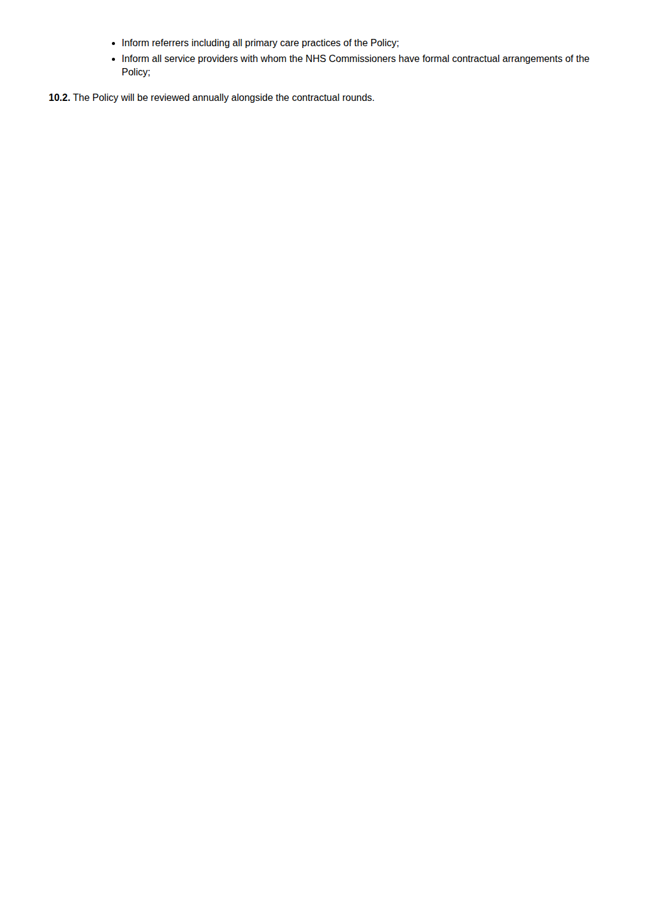Inform referrers including all primary care practices of the Policy;
Inform all service providers with whom the NHS Commissioners have formal contractual arrangements of the Policy;
10.2. The Policy will be reviewed annually alongside the contractual rounds.